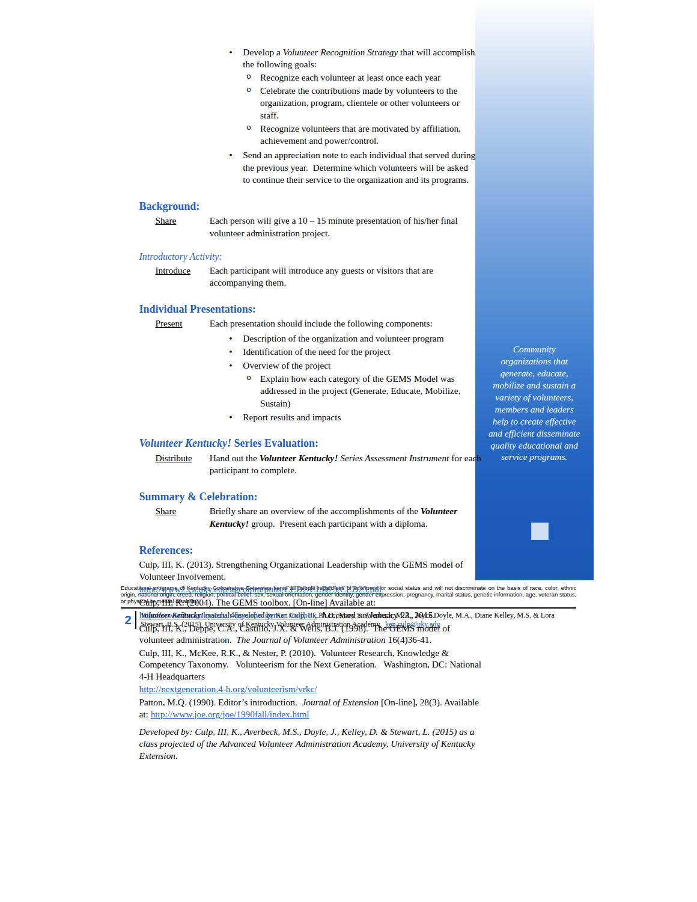Community organizations that generate, educate, mobilize and sustain a variety of volunteers, members and leaders help to create effective and efficient disseminate quality educational and service programs.
Develop a Volunteer Recognition Strategy that will accomplish the following goals:
Recognize each volunteer at least once each year
Celebrate the contributions made by volunteers to the organization, program, clientele or other volunteers or staff.
Recognize volunteers that are motivated by affiliation, achievement and power/control.
Send an appreciation note to each individual that served during the previous year. Determine which volunteers will be asked to continue their service to the organization and its programs.
Background:
Share
Each person will give a 10 – 15 minute presentation of his/her final volunteer administration project.
Introductory Activity:
Introduce
Each participant will introduce any guests or visitors that are accompanying them.
Individual Presentations:
Present
Each presentation should include the following components:
Description of the organization and volunteer program
Identification of the need for the project
Overview of the project
Explain how each category of the GEMS Model was addressed in the project (Generate, Educate, Mobilize, Sustain)
Report results and impacts
Volunteer Kentucky! Series Evaluation:
Distribute
Hand out the Volunteer Kentucky! Series Assessment Instrument for each participant to complete.
Summary & Celebration:
Share
Briefly share an overview of the accomplishments of the Volunteer Kentucky! group. Present each participant with a diploma.
References:
Culp, III, K. (2013). Strengthening Organizational Leadership with the GEMS model of Volunteer Involvement.
http://www2.ca.uky.edu/agcomm/pubs/CLD2/CLD23/CLD23.pdf
Culp, III, K. (2004). The GEMS toolbox. [On-line] Available at:
http://www2.ca.uky.edu/4hguid\e/gems_toolbox. Accessed on January 22, 2015.
Culp, III, K., Deppe, C.A., Castillo, J.X. & Wells, B.J. (1998). The GEMS model of volunteer administration. The Journal of Volunteer Administration 16(4)36-41.
Culp, III, K., McKee, R.K., & Nester, P. (2010). Volunteer Research, Knowledge & Competency Taxonomy. Volunteerism for the Next Generation. Washington, DC: National 4-H Headquarters
http://nextgeneration.4-h.org/volunteerism/vrkc/
Patton, M.Q. (1990). Editor’s introduction. Journal of Extension [On-line], 28(3). Available at: http://www.joe.org/joe/1990fall/index.html
Developed by: Culp, III, K., Averbeck, M.S., Doyle, J., Kelley, D. & Stewart, L. (2015) as a class projected of the Advanced Volunteer Administration Academy, University of Kentucky Extension.
Educational programs of Kentucky Cooperative Extension serve all people regardless of economic or social status and will not discriminate on the basis of race, color, ethnic origin, national origin, creed, religion, political belief, sex, sexual orientation, gender identity, gender expression, pregnancy, marital status, genetic information, age, veteran status, or physical or mental disability.
2
Volunteer Kentucky! materials developed by Ken Culp, III, Ph.D., Mary S. Averbeck, M.A., Joyce Doyle, M.A., Diane Kelley, M.S. & Lora Stewart, B.S. (2015). University of Kentucky Volunteer Administration Academy. ken.culp@uky.edu